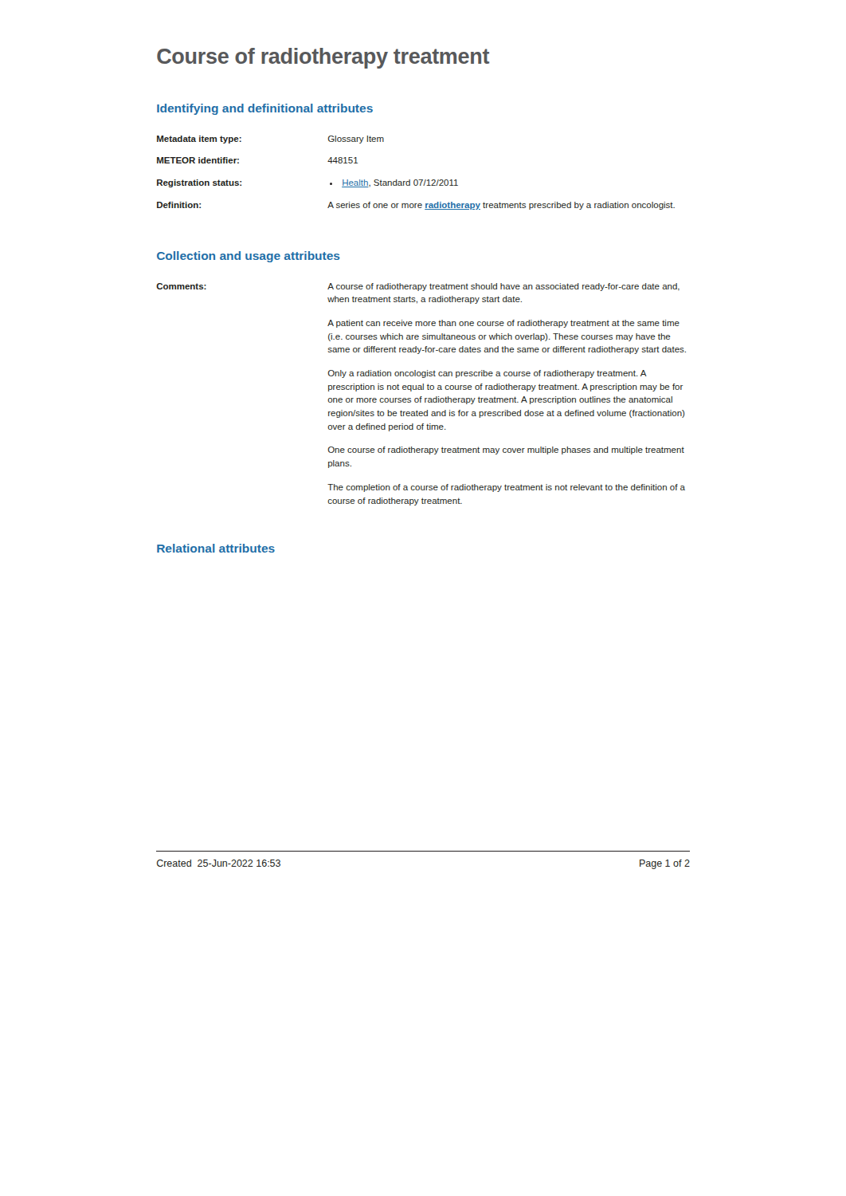Course of radiotherapy treatment
Identifying and definitional attributes
| Metadata item type: | Glossary Item |
| METEOR identifier: | 448151 |
| Registration status: | Health , Standard 07/12/2011 |
| Definition: | A series of one or more radiotherapy treatments prescribed by a radiation oncologist. |
Collection and usage attributes
| Comments: | A course of radiotherapy treatment should have an associated ready-for-care date and, when treatment starts, a radiotherapy start date. A patient can receive more than one course of radiotherapy treatment at the same time (i.e. courses which are simultaneous or which overlap). These courses may have the same or different ready-for-care dates and the same or different radiotherapy start dates. Only a radiation oncologist can prescribe a course of radiotherapy treatment. A prescription is not equal to a course of radiotherapy treatment. A prescription may be for one or more courses of radiotherapy treatment. A prescription outlines the anatomical region/sites to be treated and is for a prescribed dose at a defined volume (fractionation) over a defined period of time. One course of radiotherapy treatment may cover multiple phases and multiple treatment plans. The completion of a course of radiotherapy treatment is not relevant to the definition of a course of radiotherapy treatment. |
Relational attributes
Created 25-Jun-2022 16:53 Page 1 of 2